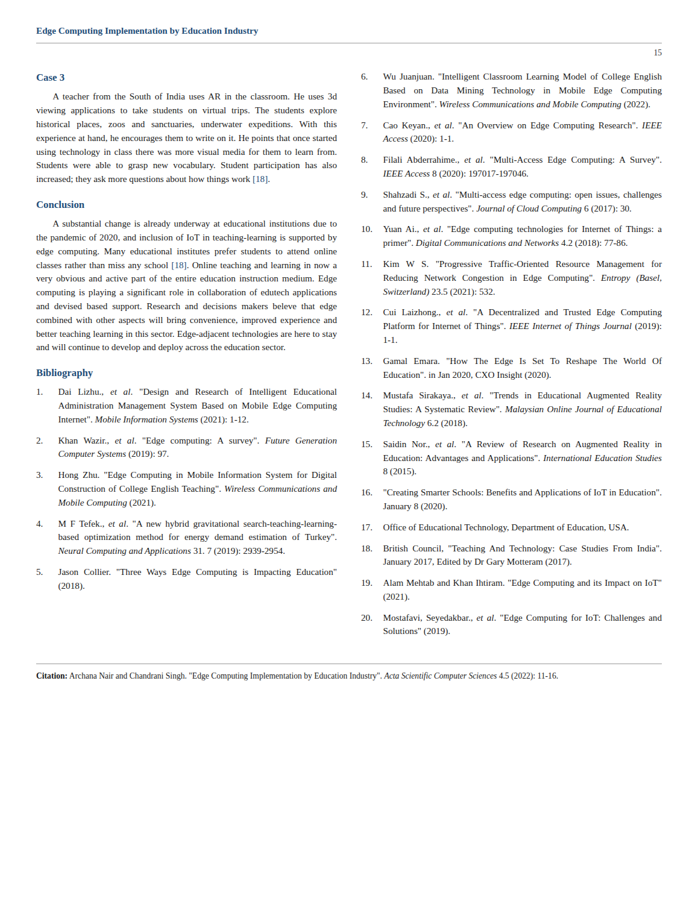Edge Computing Implementation by Education Industry
15
Case 3
A teacher from the South of India uses AR in the classroom. He uses 3d viewing applications to take students on virtual trips. The students explore historical places, zoos and sanctuaries, underwater expeditions. With this experience at hand, he encourages them to write on it. He points that once started using technology in class there was more visual media for them to learn from. Students were able to grasp new vocabulary. Student participation has also increased; they ask more questions about how things work [18].
Conclusion
A substantial change is already underway at educational institutions due to the pandemic of 2020, and inclusion of IoT in teaching-learning is supported by edge computing. Many educational institutes prefer students to attend online classes rather than miss any school [18]. Online teaching and learning in now a very obvious and active part of the entire education instruction medium. Edge computing is playing a significant role in collaboration of edutech applications and devised based support. Research and decisions makers beleve that edge combined with other aspects will bring convenience, improved experience and better teaching learning in this sector. Edge-adjacent technologies are here to stay and will continue to develop and deploy across the education sector.
Bibliography
Dai Lizhu., et al. "Design and Research of Intelligent Educational Administration Management System Based on Mobile Edge Computing Internet". Mobile Information Systems (2021): 1-12.
Khan Wazir., et al. "Edge computing: A survey". Future Generation Computer Systems (2019): 97.
Hong Zhu. "Edge Computing in Mobile Information System for Digital Construction of College English Teaching". Wireless Communications and Mobile Computing (2021).
M F Tefek., et al. "A new hybrid gravitational search-teaching-learning-based optimization method for energy demand estimation of Turkey". Neural Computing and Applications 31. 7 (2019): 2939-2954.
Jason Collier. "Three Ways Edge Computing is Impacting Education" (2018).
Wu Juanjuan. "Intelligent Classroom Learning Model of College English Based on Data Mining Technology in Mobile Edge Computing Environment". Wireless Communications and Mobile Computing (2022).
Cao Keyan., et al. "An Overview on Edge Computing Research". IEEE Access (2020): 1-1.
Filali Abderrahime., et al. "Multi-Access Edge Computing: A Survey". IEEE Access 8 (2020): 197017-197046.
Shahzadi S., et al. "Multi-access edge computing: open issues, challenges and future perspectives". Journal of Cloud Computing 6 (2017): 30.
Yuan Ai., et al. "Edge computing technologies for Internet of Things: a primer". Digital Communications and Networks 4.2 (2018): 77-86.
Kim W S. "Progressive Traffic-Oriented Resource Management for Reducing Network Congestion in Edge Computing". Entropy (Basel, Switzerland) 23.5 (2021): 532.
Cui Laizhong., et al. "A Decentralized and Trusted Edge Computing Platform for Internet of Things". IEEE Internet of Things Journal (2019): 1-1.
Gamal Emara. "How The Edge Is Set To Reshape The World Of Education". in Jan 2020, CXO Insight (2020).
Mustafa Sirakaya., et al. "Trends in Educational Augmented Reality Studies: A Systematic Review". Malaysian Online Journal of Educational Technology 6.2 (2018).
Saidin Nor., et al. "A Review of Research on Augmented Reality in Education: Advantages and Applications". International Education Studies 8 (2015).
"Creating Smarter Schools: Benefits and Applications of IoT in Education". January 8 (2020).
Office of Educational Technology, Department of Education, USA.
British Council, "Teaching And Technology: Case Studies From India". January 2017, Edited by Dr Gary Motteram (2017).
Alam Mehtab and Khan Ihtiram. "Edge Computing and its Impact on IoT" (2021).
Mostafavi, Seyedakbar., et al. "Edge Computing for IoT: Challenges and Solutions" (2019).
Citation: Archana Nair and Chandrani Singh. "Edge Computing Implementation by Education Industry". Acta Scientific Computer Sciences 4.5 (2022): 11-16.